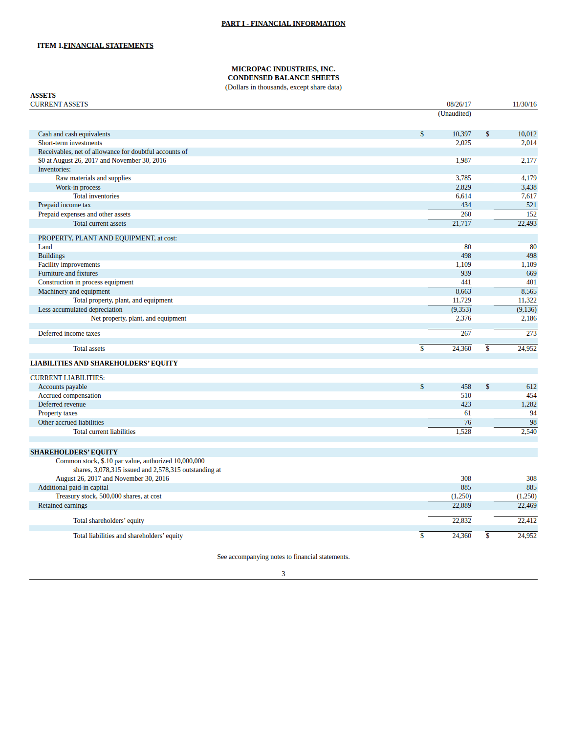PART I - FINANCIAL INFORMATION
ITEM 1. FINANCIAL STATEMENTS
MICROPAC INDUSTRIES, INC.
CONDENSED BALANCE SHEETS
(Dollars in thousands, except share data)
| ASSETS | | | | | | |
| CURRENT ASSETS | | | 08/26/17 | | | 11/30/16 |
| | | | (Unaudited) | | | |
| Cash and cash equivalents | | $ | 10,397 | | $ | 10,012 |
| Short-term investments | | | 2,025 | | | 2,014 |
| Receivables, net of allowance for doubtful accounts of | | | | | | |
| $0 at August 26, 2017 and November 30, 2016 | | | 1,987 | | | 2,177 |
| Inventories: | | | | | | |
| Raw materials and supplies | | | 3,785 | | | 4,179 |
| Work-in process | | | 2,829 | | | 3,438 |
| Total inventories | | | 6,614 | | | 7,617 |
| Prepaid income tax | | | 434 | | | 521 |
| Prepaid expenses and other assets | | | 260 | | | 152 |
| Total current assets | | | 21,717 | | | 22,493 |
| PROPERTY, PLANT AND EQUIPMENT, at cost: | | | | | | |
| Land | | | 80 | | | 80 |
| Buildings | | | 498 | | | 498 |
| Facility improvements | | | 1,109 | | | 1,109 |
| Furniture and fixtures | | | 939 | | | 669 |
| Construction in process equipment | | | 441 | | | 401 |
| Machinery and equipment | | | 8,663 | | | 8,565 |
| Total property, plant, and equipment | | | 11,729 | | | 11,322 |
| Less accumulated depreciation | | | (9,353) | | | (9,136) |
| Net property, plant, and equipment | | | 2,376 | | | 2,186 |
| Deferred income taxes | | | 267 | | | 273 |
| Total assets | | $ | 24,360 | | $ | 24,952 |
| LIABILITIES AND SHAREHOLDERS’ EQUITY | | | | | | |
| CURRENT LIABILITIES: | | | | | | |
| Accounts payable | | $ | 458 | | $ | 612 |
| Accrued compensation | | | 510 | | | 454 |
| Deferred revenue | | | 423 | | | 1,282 |
| Property taxes | | | 61 | | | 94 |
| Other accrued liabilities | | | 76 | | | 98 |
| Total current liabilities | | | 1,528 | | | 2,540 |
| SHAREHOLDERS’ EQUITY | | | | | | |
| Common stock, $.10 par value, authorized 10,000,000 | | | | | | |
| shares, 3,078,315 issued and 2,578,315 outstanding at | | | | | | |
| August 26, 2017 and November 30, 2016 | | | 308 | | | 308 |
| Additional paid-in capital | | | 885 | | | 885 |
| Treasury stock, 500,000 shares, at cost | | | (1,250) | | | (1,250) |
| Retained earnings | | | 22,889 | | | 22,469 |
| Total shareholders’ equity | | | 22,832 | | | 22,412 |
| Total liabilities and shareholders’ equity | | $ | 24,360 | | $ | 24,952 |
See accompanying notes to financial statements.
3